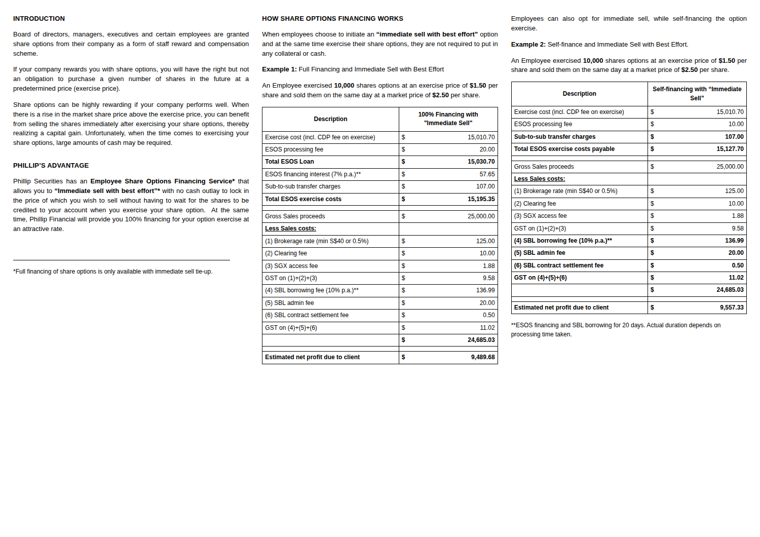Introduction
Board of directors, managers, executives and certain employees are granted share options from their company as a form of staff reward and compensation scheme.
If your company rewards you with share options, you will have the right but not an obligation to purchase a given number of shares in the future at a predetermined price (exercise price).
Share options can be highly rewarding if your company performs well. When there is a rise in the market share price above the exercise price, you can benefit from selling the shares immediately after exercising your share options, thereby realizing a capital gain. Unfortunately, when the time comes to exercising your share options, large amounts of cash may be required.
Phillip’s Advantage
Phillip Securities has an Employee Share Options Financing Service* that allows you to “Immediate sell with best effort”* with no cash outlay to lock in the price of which you wish to sell without having to wait for the shares to be credited to your account when you exercise your share option. At the same time, Phillip Financial will provide you 100% financing for your option exercise at an attractive rate.
*Full financing of share options is only available with immediate sell tie-up.
How Share Options Financing Works
When employees choose to initiate an “immediate sell with best effort” option and at the same time exercise their share options, they are not required to put in any collateral or cash.
Example 1: Full Financing and Immediate Sell with Best Effort
An Employee exercised 10,000 shares options at an exercise price of $1.50 per share and sold them on the same day at a market price of $2.50 per share.
| Description | 100% Financing with "Immediate Sell" |
| --- | --- |
| Exercise cost (incl. CDP fee on exercise) | $ | 15,010.70 |
| ESOS processing fee | $ | 20.00 |
| Total ESOS Loan | $ | 15,030.70 |
| ESOS financing interest (7% p.a.)** | $ | 57.65 |
| Sub-to-sub transfer charges | $ | 107.00 |
| Total ESOS exercise costs | $ | 15,195.35 |
| Gross Sales proceeds | $ | 25,000.00 |
| Less Sales costs: | | |
| (1) Brokerage rate (min S$40 or 0.5%) | $ | 125.00 |
| (2) Clearing fee | $ | 10.00 |
| (3) SGX access fee | $ | 1.88 |
| GST on (1)+(2)+(3) | $ | 9.58 |
| (4) SBL borrowing fee (10% p.a.)** | $ | 136.99 |
| (5) SBL admin fee | $ | 20.00 |
| (6) SBL contract settlement fee | $ | 0.50 |
| GST on (4)+(5)+(6) | $ | 11.02 |
| | $ | 24,685.03 |
| Estimated net profit due to client | $ | 9,489.68 |
Employees can also opt for immediate sell, while self-financing the option exercise.
Example 2: Self-finance and Immediate Sell with Best Effort.
An Employee exercised 10,000 shares options at an exercise price of $1.50 per share and sold them on the same day at a market price of $2.50 per share.
| Description | Self-financing with “Immediate Sell” |
| --- | --- |
| Exercise cost (incl. CDP fee on exercise) | $ | 15,010.70 |
| ESOS processing fee | $ | 10.00 |
| Sub-to-sub transfer charges | $ | 107.00 |
| Total ESOS exercise costs payable | $ | 15,127.70 |
| Gross Sales proceeds | $ | 25,000.00 |
| Less Sales costs: | | |
| (1) Brokerage rate (min S$40 or 0.5%) | $ | 125.00 |
| (2) Clearing fee | $ | 10.00 |
| (3) SGX access fee | $ | 1.88 |
| GST on (1)+(2)+(3) | $ | 9.58 |
| (4) SBL borrowing fee (10% p.a.)** | $ | 136.99 |
| (5) SBL admin fee | $ | 20.00 |
| (6) SBL contract settlement fee | $ | 0.50 |
| GST on (4)+(5)+(6) | $ | 11.02 |
| | $ | 24,685.03 |
| Estimated net profit due to client | $ | 9,557.33 |
**ESOS financing and SBL borrowing for 20 days. Actual duration depends on processing time taken.